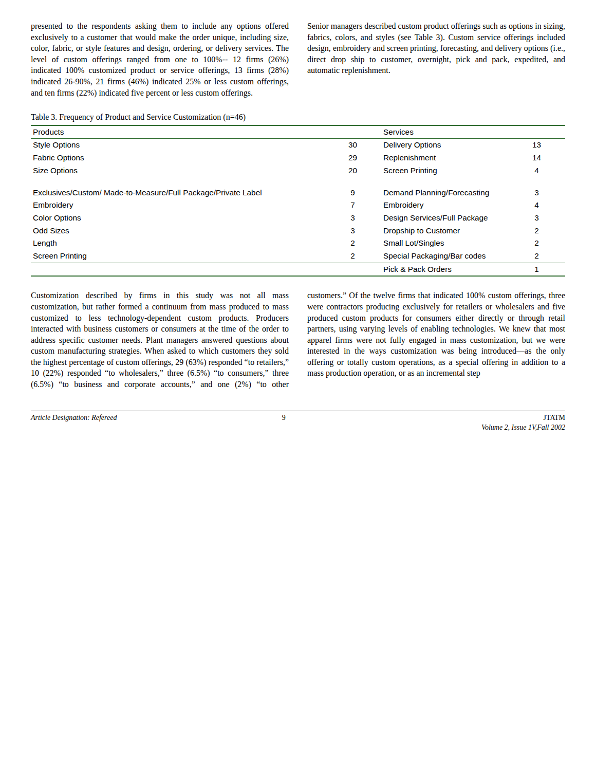presented to the respondents asking them to include any options offered exclusively to a customer that would make the order unique, including size, color, fabric, or style features and design, ordering, or delivery services. The level of custom offerings ranged from one to 100%-- 12 firms (26%) indicated 100% customized product or service offerings, 13 firms (28%) indicated 26-90%, 21 firms (46%) indicated 25% or less custom offerings, and ten firms (22%) indicated five percent or less custom offerings.
Senior managers described custom product offerings such as options in sizing, fabrics, colors, and styles (see Table 3). Custom service offerings included design, embroidery and screen printing, forecasting, and delivery options (i.e., direct drop ship to customer, overnight, pick and pack, expedited, and automatic replenishment.
Table 3. Frequency of Product and Service Customization (n=46)
| Products | | Services | |
| --- | --- | --- | --- |
| Style Options | 30 | Delivery Options | 13 |
| Fabric Options | 29 | Replenishment | 14 |
| Size Options | 20 | Screen Printing | 4 |
| Exclusives/Custom/ Made-to-Measure/Full Package/Private Label | 9 | Demand Planning/Forecasting | 3 |
| Embroidery | 7 | Embroidery | 4 |
| Color Options | 3 | Design Services/Full Package | 3 |
| Odd Sizes | 3 | Dropship to Customer | 2 |
| Length | 2 | Small Lot/Singles | 2 |
| Screen Printing | 2 | Special Packaging/Bar codes | 2 |
| | | Pick & Pack Orders | 1 |
Customization described by firms in this study was not all mass customization, but rather formed a continuum from mass produced to mass customized to less technology-dependent custom products. Producers interacted with business customers or consumers at the time of the order to address specific customer needs. Plant managers answered questions about custom manufacturing strategies. When asked to which customers they sold the highest percentage of custom offerings, 29 (63%) responded “to retailers,” 10 (22%) responded “to wholesalers,” three (6.5%) “to consumers,” three (6.5%) “to business and corporate accounts,” and one (2%) “to other customers.” Of the twelve firms that indicated 100% custom offerings, three were contractors producing exclusively for retailers or wholesalers and five produced custom products for consumers either directly or through retail partners, using varying levels of enabling technologies. We knew that most apparel firms were not fully engaged in mass customization, but we were interested in the ways customization was being introduced—as the only offering or totally custom operations, as a special offering in addition to a mass production operation, or as an incremental step
Article Designation: Refereed
9
JTATM
Volume 2, Issue 1V,Fall 2002